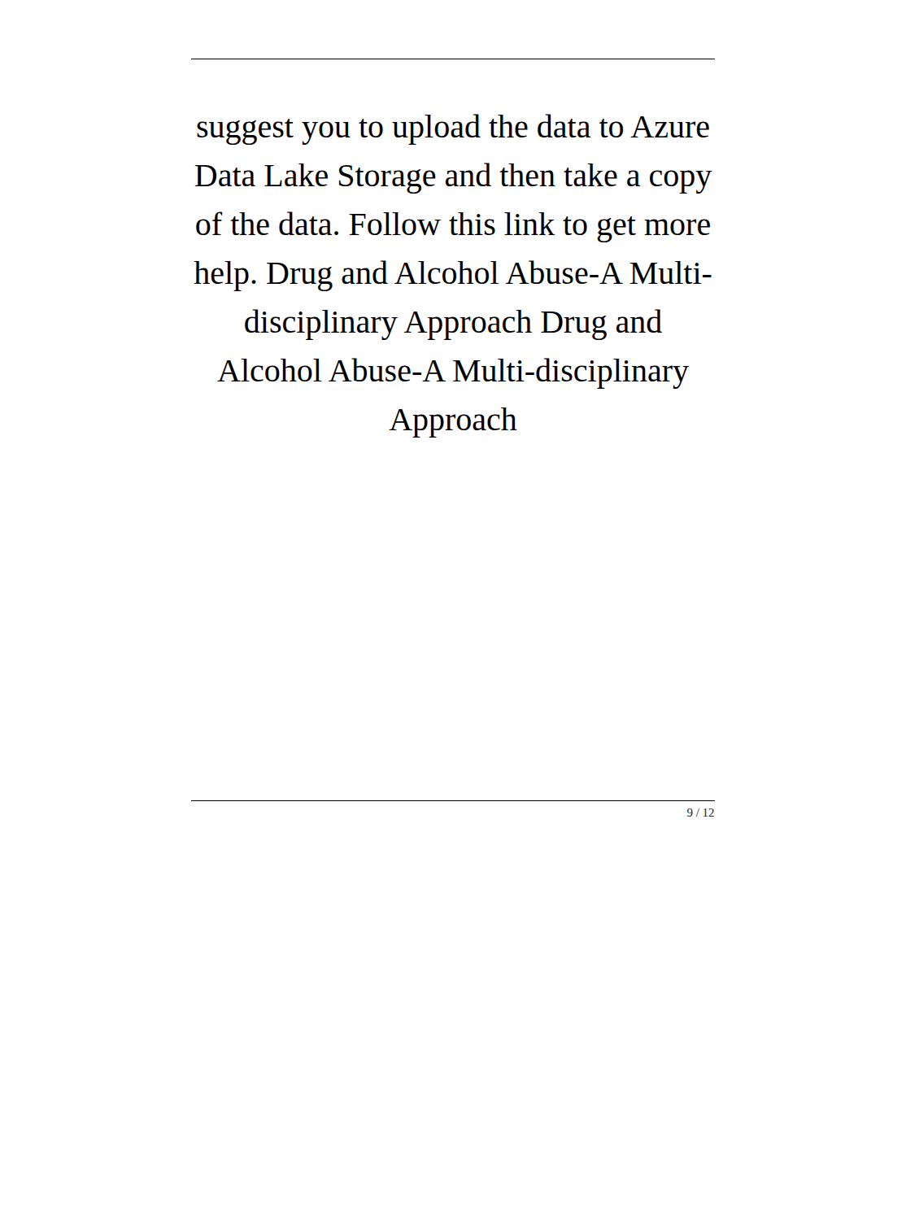suggest you to upload the data to Azure Data Lake Storage and then take a copy of the data. Follow this link to get more help. Drug and Alcohol Abuse-A Multi-disciplinary Approach Drug and Alcohol Abuse-A Multi-disciplinary Approach
9 / 12